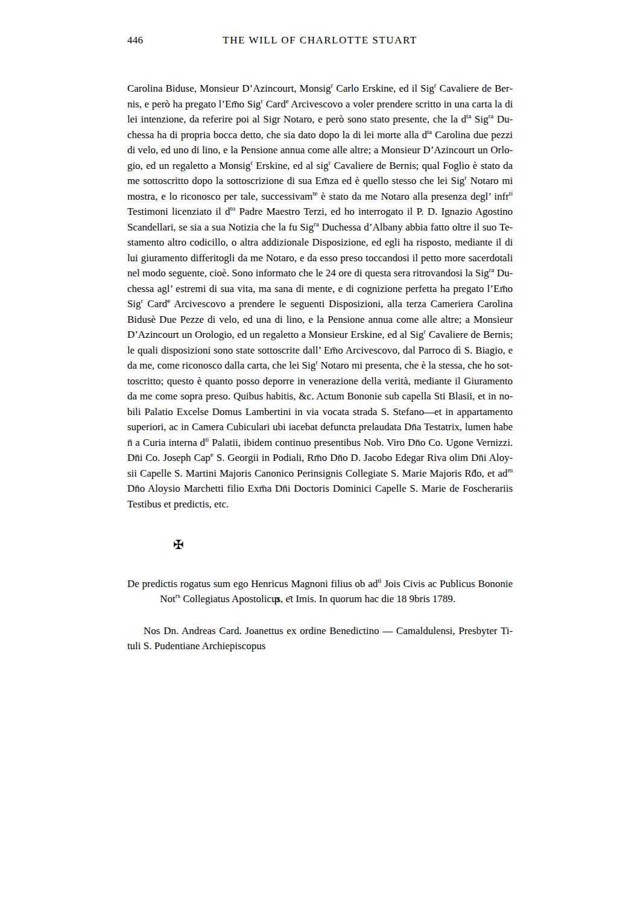446 THE WILL OF CHARLOTTE STUART
Carolina Biduse, Monsieur D’Azincourt, Monsigr Carlo Erskine, ed il Sigr Cavaliere de Bernis, e però ha pregato l’Emo Sigr Carde Arcivescovo a voler prendere scritto in una carta la di lei intenzione, da referire poi al Sigr Notaro, e però sono stato presente, che la dta Sigra Duchessa ha di propria bocca detto, che sia dato dopo la di lei morte alla dta Carolina due pezzi di velo, ed uno di lino, e la Pensione annua come alle altre; a Monsieur D’Azincourt un Orlogio, ed un regaletto a Monsigr Erskine, ed al sigr Cavaliere de Bernis; qual Foglio è stato da me sottoscritto dopo la sottoscrizione di sua Emza ed è quello stesso che lei Sigr Notaro mi mostra, e lo riconosco per tale, successivamte è stato da me Notaro alla presenza degl’ infrti Testimoni licenziato il dto Padre Maestro Terzi, ed ho interrogato il P. D. Ignazio Agostino Scandellari, se sia a sua Notizia che la fu Sigra Duchessa d’Albany abbia fatto oltre il suo Testamento altro codicillo, o altra addizionale Disposizione, ed egli ha risposto, mediante il di lui giuramento differitogli da me Notaro, e da esso preso toccandosi il petto more sacerdotali nel modo seguente, cioè. Sono informato che le 24 ore di questa sera ritrovandosi la Sigra Duchessa agl’ estremi di sua vita, ma sana di mente, e di cognizione perfetta ha pregato l’Emo Sigr Carde Arcivescovo a prendere le seguenti Disposizioni, alla terza Cameriera Carolina Bidusè Due Pezze di velo, ed una di lino, e la Pensione annua come alle altre; a Monsieur D’Azincourt un Orologio, ed un regaletto a Monsieur Erskine, ed al Sigr Cavaliere de Bernis; le quali disposizioni sono state sottoscrite dall’ Emo Arcivescovo, dal Parroco dì S. Biagio, e da me, come riconosco dalla carta, che lei Sigr Notaro mi presenta, che è la stessa, che ho sottoscritto; questo è quanto posso deporre in venerazione della verità, mediante il Giuramento da me come sopra preso. Quibus habitis, &c. Actum Bononie sub capella Sti Blasii, et in nobili Palatio Excelse Domus Lambertini in via vocata strada S. Stefano—et in appartamento superiori, ac in Camera Cubiculari ubi iacebat defuncta prelaudata Dna Testatrix, lumen haben a Curia interna dti Palatii, ibidem continuo presentibus Nob. Viro Dno Co. Ugone Vernizzi. Dni Co. Joseph Cape S. Georgii in Podiali, Rmo Dno D. Jacobo Edegar Riva olim Dni Aloysii Capelle S. Martini Majoris Canonico Perinsignis Collegiate S. Marie Majoris Rdo, et adm Dno Aloysio Marchetti filio Exma Dni Doctoris Dominici Capelle S. Marie de Foscherariis Testibus et predictis, etc.
✠
De predictis rogatus sum ego Henricus Magnoni filius ob adti Jois Civis ac Publicus Bononie Notrs Collegiatus Apostolicus, et Impis. In quorum hac die 18 9bris 1789.
Nos Dn. Andreas Card. Joanettus ex ordine Benedictino — Camaldulensi, Presbyter Tituli S. Pudentiane Archiepiscopus